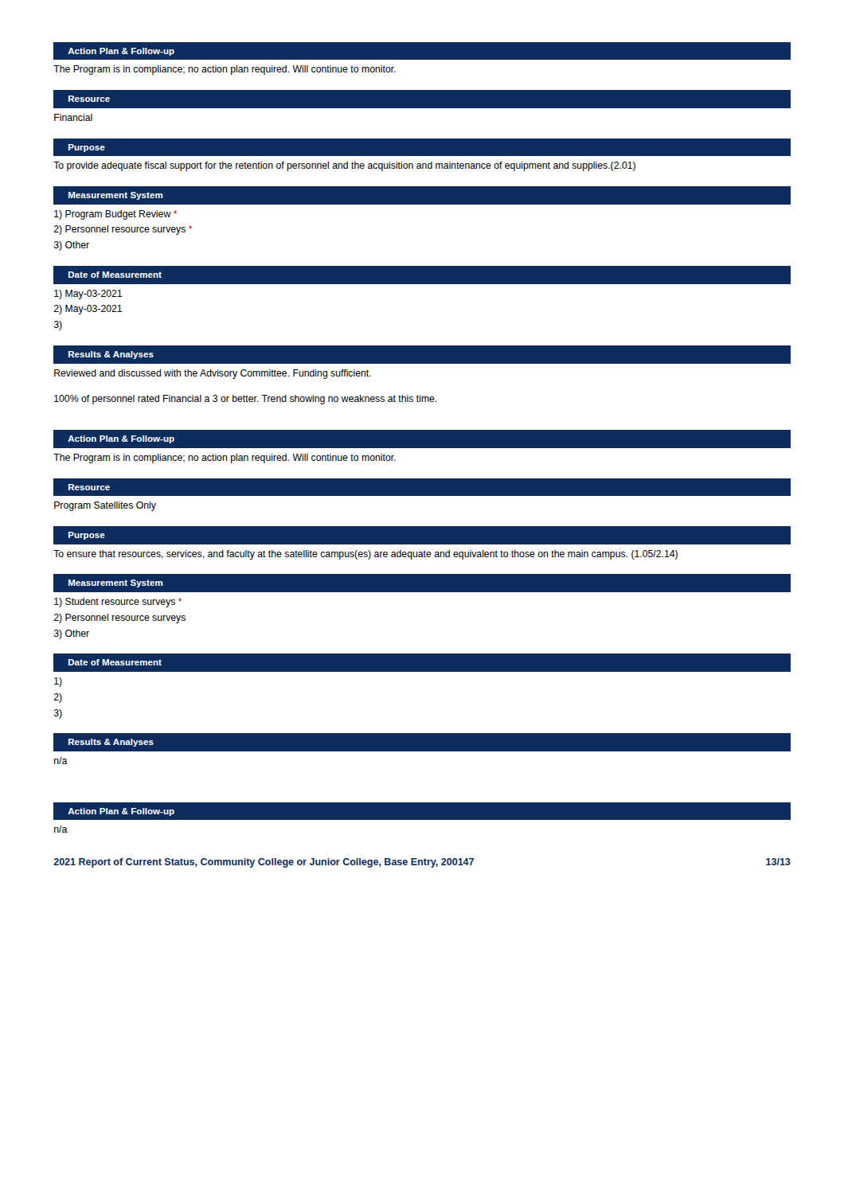Action Plan & Follow-up
The Program is in compliance; no action plan required. Will continue to monitor.
Resource
Financial
Purpose
To provide adequate fiscal support for the retention of personnel and the acquisition and maintenance of equipment and supplies.(2.01)
Measurement System
1) Program Budget Review *
2) Personnel resource surveys *
3) Other
Date of Measurement
1) May-03-2021
2) May-03-2021
3)
Results & Analyses
Reviewed and discussed with the Advisory Committee. Funding sufficient.
100% of personnel rated Financial a 3 or better. Trend showing no weakness at this time.
Action Plan & Follow-up
The Program is in compliance; no action plan required. Will continue to monitor.
Resource
Program Satellites Only
Purpose
To ensure that resources, services, and faculty at the satellite campus(es) are adequate and equivalent to those on the main campus. (1.05/2.14)
Measurement System
1) Student resource surveys *
2) Personnel resource surveys
3) Other
Date of Measurement
1)
2)
3)
Results & Analyses
n/a
Action Plan & Follow-up
n/a
2021 Report of Current Status, Community College or Junior College, Base Entry, 200147 13/13